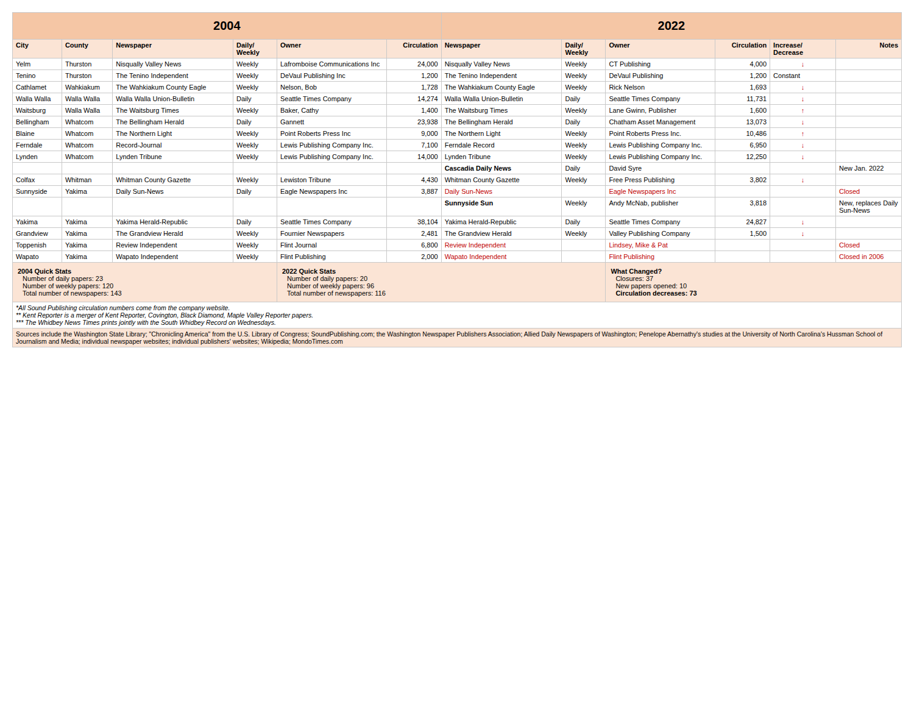| 2004 | 2022 |
| --- | --- |
| City | County | Newspaper | Daily/ Weekly | Owner | Circulation | Newspaper | Daily/ Weekly | Owner | Circulation | Increase/ Decrease | Notes |
| Yelm | Thurston | Nisqually Valley News | Weekly | Lafromboise Communications Inc | 24,000 | Nisqually Valley News | Weekly | CT Publishing | 4,000 | ↓ | |
| Tenino | Thurston | The Tenino Independent | Weekly | DeVaul Publishing Inc | 1,200 | The Tenino Independent | Weekly | DeVaul Publishing | 1,200 | Constant | |
| Cathlamet | Wahkiakum | The Wahkiakum County Eagle | Weekly | Nelson, Bob | 1,728 | The Wahkiakum County Eagle | Weekly | Rick Nelson | 1,693 | ↓ | |
| Walla Walla | Walla Walla | Walla Walla Union-Bulletin | Daily | Seattle Times Company | 14,274 | Walla Walla Union-Bulletin | Daily | Seattle Times Company | 11,731 | ↓ | |
| Waitsburg | Walla Walla | The Waitsburg Times | Weekly | Baker, Cathy | 1,400 | The Waitsburg Times | Weekly | Lane Gwinn, Publisher | 1,600 | ↑ | |
| Bellingham | Whatcom | The Bellingham Herald | Daily | Gannett | 23,938 | The Bellingham Herald | Daily | Chatham Asset Management | 13,073 | ↓ | |
| Blaine | Whatcom | The Northern Light | Weekly | Point Roberts Press Inc | 9,000 | The Northern Light | Weekly | Point Roberts Press Inc. | 10,486 | ↑ | |
| Ferndale | Whatcom | Record-Journal | Weekly | Lewis Publishing Company Inc. | 7,100 | Ferndale Record | Weekly | Lewis Publishing Company Inc. | 6,950 | ↓ | |
| Lynden | Whatcom | Lynden Tribune | Weekly | Lewis Publishing Company Inc. | 14,000 | Lynden Tribune | Weekly | Lewis Publishing Company Inc. | 12,250 | ↓ | |
| | | | | | | Cascadia Daily News | Daily | David Syre | | | New Jan. 2022 |
| Colfax | Whitman | Whitman County Gazette | Weekly | Lewiston Tribune | 4,430 | Whitman County Gazette | Weekly | Free Press Publishing | 3,802 | ↓ | |
| Sunnyside | Yakima | Daily Sun-News | Daily | Eagle Newspapers Inc | 3,887 | Daily Sun-News | | Eagle Newspapers Inc | | | Closed |
| | | | | | | Sunnyside Sun | Weekly | Andy McNab, publisher | 3,818 | | New, replaces Daily Sun-News |
| Yakima | Yakima | Yakima Herald-Republic | Daily | Seattle Times Company | 38,104 | Yakima Herald-Republic | Daily | Seattle Times Company | 24,827 | ↓ | |
| Grandview | Yakima | The Grandview Herald | Weekly | Fournier Newspapers | 2,481 | The Grandview Herald | Weekly | Valley Publishing Company | 1,500 | ↓ | |
| Toppenish | Yakima | Review Independent | Weekly | Flint Journal | 6,800 | Review Independent | | Lindsey, Mike & Pat | | | Closed |
| Wapato | Yakima | Wapato Independent | Weekly | Flint Publishing | 2,000 | Wapato Independent | | Flint Publishing | | | Closed in 2006 |
| 2004 Quick Stats Number of daily papers: 23 Number of weekly papers: 120 Total number of newspapers: 143 | 2022 Quick Stats Number of daily papers: 20 Number of weekly papers: 96 Total number of newspapers: 116 | What Changed? Closures: 37 New papers opened: 10 Circulation decreases: 73 |
| *All Sound Publishing circulation numbers come from the company website. ** Kent Reporter is a merger of Kent Reporter, Covington, Black Diamond, Maple Valley Reporter papers. *** The Whidbey News Times prints jointly with the South Whidbey Record on Wednesdays. |
| Sources include the Washington State Library; "Chronicling America" from the U.S. Library of Congress; SoundPublishing.com; the Washington Newspaper Publishers Association; Allied Daily Newspapers of Washington; Penelope Abernathy's studies at the University of North Carolina's Hussman School of Journalism and Media; individual newspaper websites; individual publishers' websites; Wikipedia; MondoTimes.com |